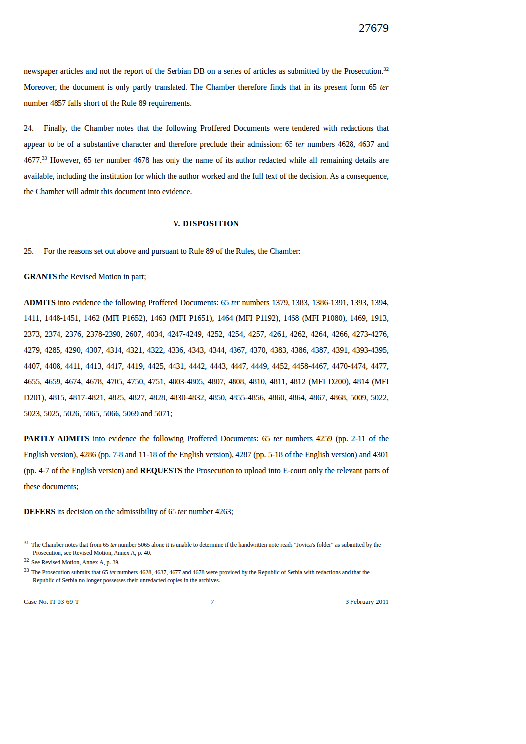27679
newspaper articles and not the report of the Serbian DB on a series of articles as submitted by the Prosecution.32 Moreover, the document is only partly translated. The Chamber therefore finds that in its present form 65 ter number 4857 falls short of the Rule 89 requirements.
24. Finally, the Chamber notes that the following Proffered Documents were tendered with redactions that appear to be of a substantive character and therefore preclude their admission: 65 ter numbers 4628, 4637 and 4677.33 However, 65 ter number 4678 has only the name of its author redacted while all remaining details are available, including the institution for which the author worked and the full text of the decision. As a consequence, the Chamber will admit this document into evidence.
V. DISPOSITION
25. For the reasons set out above and pursuant to Rule 89 of the Rules, the Chamber:
GRANTS the Revised Motion in part;
ADMITS into evidence the following Proffered Documents: 65 ter numbers 1379, 1383, 1386-1391, 1393, 1394, 1411, 1448-1451, 1462 (MFI P1652), 1463 (MFI P1651), 1464 (MFI P1192), 1468 (MFI P1080), 1469, 1913, 2373, 2374, 2376, 2378-2390, 2607, 4034, 4247-4249, 4252, 4254, 4257, 4261, 4262, 4264, 4266, 4273-4276, 4279, 4285, 4290, 4307, 4314, 4321, 4322, 4336, 4343, 4344, 4367, 4370, 4383, 4386, 4387, 4391, 4393-4395, 4407, 4408, 4411, 4413, 4417, 4419, 4425, 4431, 4442, 4443, 4447, 4449, 4452, 4458-4467, 4470-4474, 4477, 4655, 4659, 4674, 4678, 4705, 4750, 4751, 4803-4805, 4807, 4808, 4810, 4811, 4812 (MFI D200), 4814 (MFI D201), 4815, 4817-4821, 4825, 4827, 4828, 4830-4832, 4850, 4855-4856, 4860, 4864, 4867, 4868, 5009, 5022, 5023, 5025, 5026, 5065, 5066, 5069 and 5071;
PARTLY ADMITS into evidence the following Proffered Documents: 65 ter numbers 4259 (pp. 2-11 of the English version), 4286 (pp. 7-8 and 11-18 of the English version), 4287 (pp. 5-18 of the English version) and 4301 (pp. 4-7 of the English version) and REQUESTS the Prosecution to upload into E-court only the relevant parts of these documents;
DEFERS its decision on the admissibility of 65 ter number 4263;
31The Chamber notes that from 65 ter number 5065 alone it is unable to determine if the handwritten note reads "Jovica's folder" as submitted by the Prosecution, see Revised Motion, Annex A, p. 40.
32See Revised Motion, Annex A, p. 39.
33The Prosecution submits that 65 ter numbers 4628, 4637, 4677 and 4678 were provided by the Republic of Serbia with redactions and that the Republic of Serbia no longer possesses their unredacted copies in the archives.
Case No. IT-03-69-T 7 3 February 2011